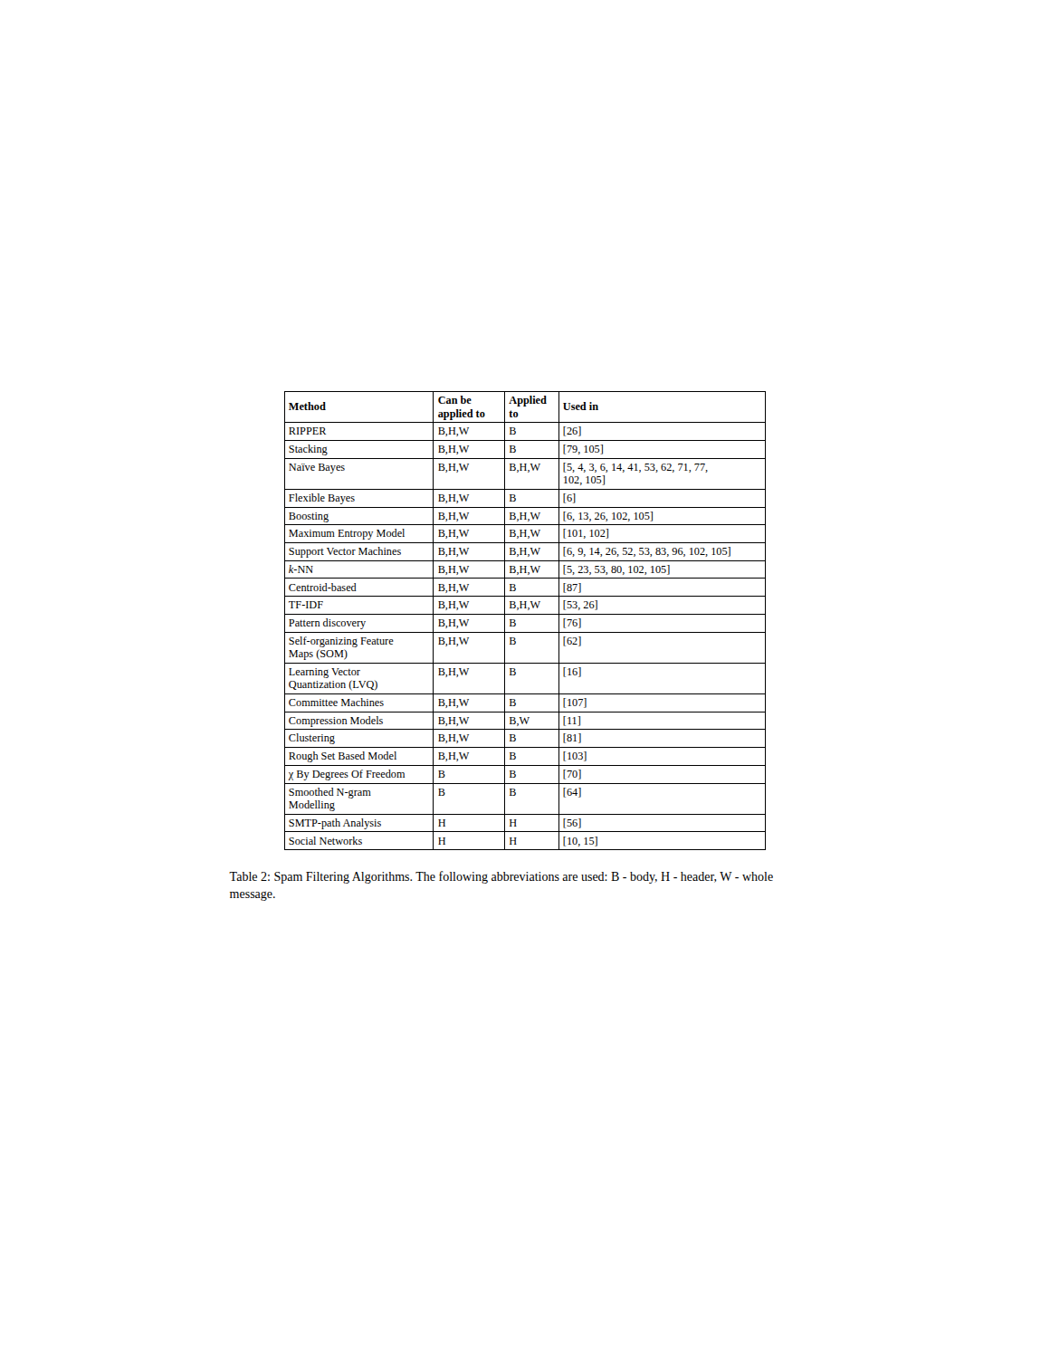| Method | Can be applied to | Applied to | Used in |
| --- | --- | --- | --- |
| RIPPER | B,H,W | B | [26] |
| Stacking | B,H,W | B | [79, 105] |
| Naïve Bayes | B,H,W | B,H,W | [5, 4, 3, 6, 14, 41, 53, 62, 71, 77, 102, 105] |
| Flexible Bayes | B,H,W | B | [6] |
| Boosting | B,H,W | B,H,W | [6, 13, 26, 102, 105] |
| Maximum Entropy Model | B,H,W | B,H,W | [101, 102] |
| Support Vector Machines | B,H,W | B,H,W | [6, 9, 14, 26, 52, 53, 83, 96, 102, 105] |
| k -NN | B,H,W | B,H,W | [5, 23, 53, 80, 102, 105] |
| Centroid-based | B,H,W | B | [87] |
| TF-IDF | B,H,W | B,H,W | [53, 26] |
| Pattern discovery | B,H,W | B | [76] |
| Self-organizing Feature Maps (SOM) | B,H,W | B | [62] |
| Learning Vector Quantization (LVQ) | B,H,W | B | [16] |
| Committee Machines | B,H,W | B | [107] |
| Compression Models | B,H,W | B,W | [11] |
| Clustering | B,H,W | B | [81] |
| Rough Set Based Model | B,H,W | B | [103] |
| χ By Degrees Of Freedom | B | B | [70] |
| Smoothed N-gram Modelling | B | B | [64] |
| SMTP-path Analysis | H | H | [56] |
| Social Networks | H | H | [10, 15] |
Table 2: Spam Filtering Algorithms. The following abbreviations are used: B - body, H - header, W - whole message.